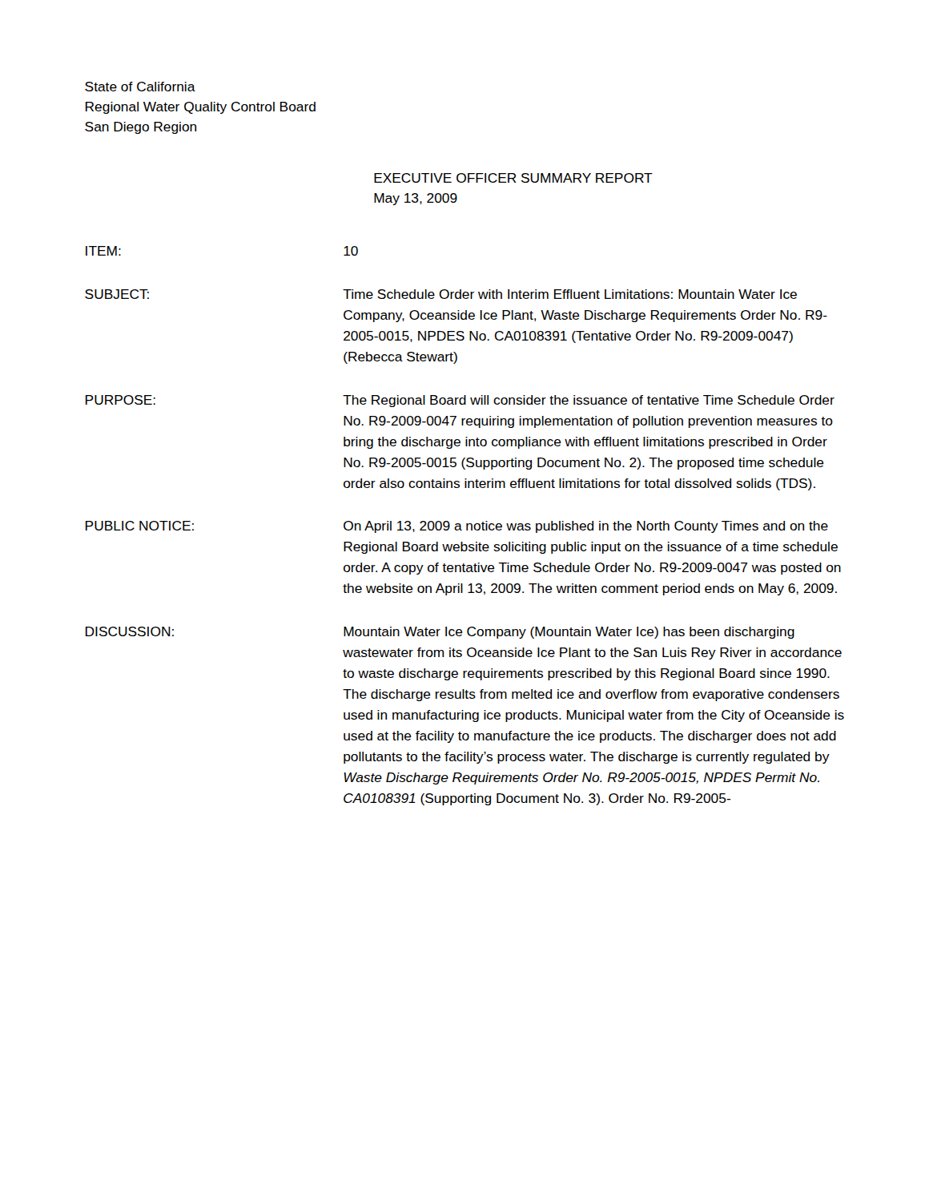State of California
Regional Water Quality Control Board
San Diego Region
EXECUTIVE OFFICER SUMMARY REPORT
May 13, 2009
| ITEM: | 10 |
| SUBJECT: | Time Schedule Order with Interim Effluent Limitations: Mountain Water Ice Company, Oceanside Ice Plant, Waste Discharge Requirements Order No. R9-2005-0015, NPDES No. CA0108391 (Tentative Order No. R9-2009-0047) (Rebecca Stewart) |
| PURPOSE: | The Regional Board will consider the issuance of tentative Time Schedule Order No. R9-2009-0047 requiring implementation of pollution prevention measures to bring the discharge into compliance with effluent limitations prescribed in Order No. R9-2005-0015 (Supporting Document No. 2). The proposed time schedule order also contains interim effluent limitations for total dissolved solids (TDS). |
| PUBLIC NOTICE: | On April 13, 2009 a notice was published in the North County Times and on the Regional Board website soliciting public input on the issuance of a time schedule order. A copy of tentative Time Schedule Order No. R9-2009-0047 was posted on the website on April 13, 2009. The written comment period ends on May 6, 2009. |
| DISCUSSION: | Mountain Water Ice Company (Mountain Water Ice) has been discharging wastewater from its Oceanside Ice Plant to the San Luis Rey River in accordance to waste discharge requirements prescribed by this Regional Board since 1990. The discharge results from melted ice and overflow from evaporative condensers used in manufacturing ice products. Municipal water from the City of Oceanside is used at the facility to manufacture the ice products. The discharger does not add pollutants to the facility’s process water. The discharge is currently regulated by Waste Discharge Requirements Order No. R9-2005-0015, NPDES Permit No. CA0108391 (Supporting Document No. 3). Order No. R9-2005- |